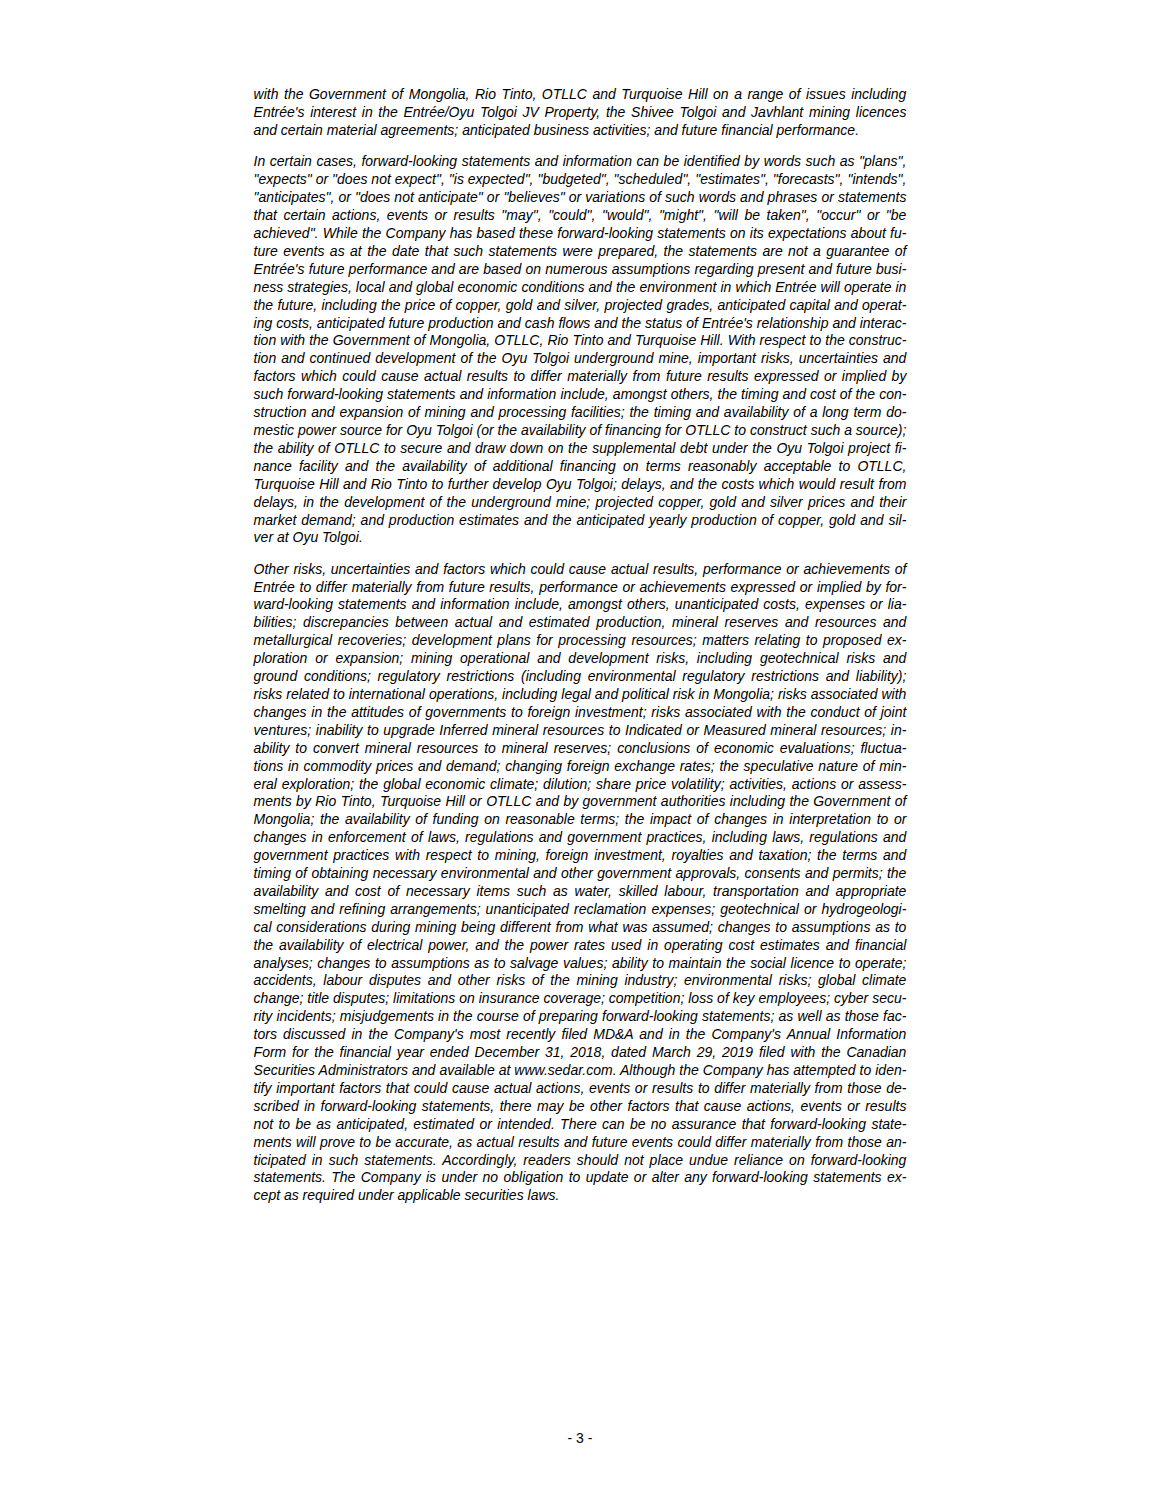with the Government of Mongolia, Rio Tinto, OTLLC and Turquoise Hill on a range of issues including Entrée's interest in the Entrée/Oyu Tolgoi JV Property, the Shivee Tolgoi and Javhlant mining licences and certain material agreements; anticipated business activities; and future financial performance.
In certain cases, forward-looking statements and information can be identified by words such as "plans", "expects" or "does not expect", "is expected", "budgeted", "scheduled", "estimates", "forecasts", "intends", "anticipates", or "does not anticipate" or "believes" or variations of such words and phrases or statements that certain actions, events or results "may", "could", "would", "might", "will be taken", "occur" or "be achieved". While the Company has based these forward-looking statements on its expectations about future events as at the date that such statements were prepared, the statements are not a guarantee of Entrée's future performance and are based on numerous assumptions regarding present and future business strategies, local and global economic conditions and the environment in which Entrée will operate in the future, including the price of copper, gold and silver, projected grades, anticipated capital and operating costs, anticipated future production and cash flows and the status of Entrée's relationship and interaction with the Government of Mongolia, OTLLC, Rio Tinto and Turquoise Hill. With respect to the construction and continued development of the Oyu Tolgoi underground mine, important risks, uncertainties and factors which could cause actual results to differ materially from future results expressed or implied by such forward-looking statements and information include, amongst others, the timing and cost of the construction and expansion of mining and processing facilities; the timing and availability of a long term domestic power source for Oyu Tolgoi (or the availability of financing for OTLLC to construct such a source); the ability of OTLLC to secure and draw down on the supplemental debt under the Oyu Tolgoi project finance facility and the availability of additional financing on terms reasonably acceptable to OTLLC, Turquoise Hill and Rio Tinto to further develop Oyu Tolgoi; delays, and the costs which would result from delays, in the development of the underground mine; projected copper, gold and silver prices and their market demand; and production estimates and the anticipated yearly production of copper, gold and silver at Oyu Tolgoi.
Other risks, uncertainties and factors which could cause actual results, performance or achievements of Entrée to differ materially from future results, performance or achievements expressed or implied by forward-looking statements and information include, amongst others, unanticipated costs, expenses or liabilities; discrepancies between actual and estimated production, mineral reserves and resources and metallurgical recoveries; development plans for processing resources; matters relating to proposed exploration or expansion; mining operational and development risks, including geotechnical risks and ground conditions; regulatory restrictions (including environmental regulatory restrictions and liability); risks related to international operations, including legal and political risk in Mongolia; risks associated with changes in the attitudes of governments to foreign investment; risks associated with the conduct of joint ventures; inability to upgrade Inferred mineral resources to Indicated or Measured mineral resources; inability to convert mineral resources to mineral reserves; conclusions of economic evaluations; fluctuations in commodity prices and demand; changing foreign exchange rates; the speculative nature of mineral exploration; the global economic climate; dilution; share price volatility; activities, actions or assessments by Rio Tinto, Turquoise Hill or OTLLC and by government authorities including the Government of Mongolia; the availability of funding on reasonable terms; the impact of changes in interpretation to or changes in enforcement of laws, regulations and government practices, including laws, regulations and government practices with respect to mining, foreign investment, royalties and taxation; the terms and timing of obtaining necessary environmental and other government approvals, consents and permits; the availability and cost of necessary items such as water, skilled labour, transportation and appropriate smelting and refining arrangements; unanticipated reclamation expenses; geotechnical or hydrogeological considerations during mining being different from what was assumed; changes to assumptions as to the availability of electrical power, and the power rates used in operating cost estimates and financial analyses; changes to assumptions as to salvage values; ability to maintain the social licence to operate; accidents, labour disputes and other risks of the mining industry; environmental risks; global climate change; title disputes; limitations on insurance coverage; competition; loss of key employees; cyber security incidents; misjudgements in the course of preparing forward-looking statements; as well as those factors discussed in the Company's most recently filed MD&A and in the Company's Annual Information Form for the financial year ended December 31, 2018, dated March 29, 2019 filed with the Canadian Securities Administrators and available at www.sedar.com. Although the Company has attempted to identify important factors that could cause actual actions, events or results to differ materially from those described in forward-looking statements, there may be other factors that cause actions, events or results not to be as anticipated, estimated or intended. There can be no assurance that forward-looking statements will prove to be accurate, as actual results and future events could differ materially from those anticipated in such statements. Accordingly, readers should not place undue reliance on forward-looking statements. The Company is under no obligation to update or alter any forward-looking statements except as required under applicable securities laws.
- 3 -